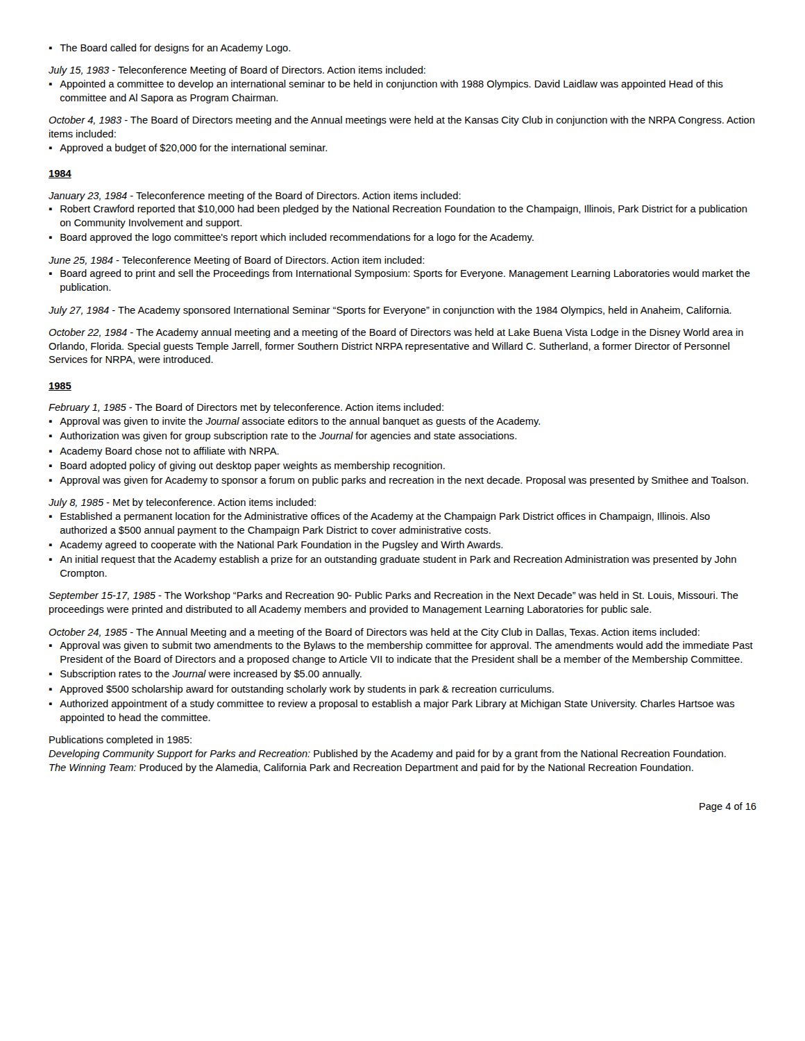The Board called for designs for an Academy Logo.
July 15, 1983 - Teleconference Meeting of Board of Directors. Action items included:
Appointed a committee to develop an international seminar to be held in conjunction with 1988 Olympics. David Laidlaw was appointed Head of this committee and Al Sapora as Program Chairman.
October 4, 1983 - The Board of Directors meeting and the Annual meetings were held at the Kansas City Club in conjunction with the NRPA Congress. Action items included:
Approved a budget of $20,000 for the international seminar.
1984
January 23, 1984 - Teleconference meeting of the Board of Directors. Action items included:
Robert Crawford reported that $10,000 had been pledged by the National Recreation Foundation to the Champaign, Illinois, Park District for a publication on Community Involvement and support.
Board approved the logo committee's report which included recommendations for a logo for the Academy.
June 25, 1984 - Teleconference Meeting of Board of Directors. Action item included:
Board agreed to print and sell the Proceedings from International Symposium: Sports for Everyone. Management Learning Laboratories would market the publication.
July 27, 1984 - The Academy sponsored International Seminar “Sports for Everyone” in conjunction with the 1984 Olympics, held in Anaheim, California.
October 22, 1984 - The Academy annual meeting and a meeting of the Board of Directors was held at Lake Buena Vista Lodge in the Disney World area in Orlando, Florida. Special guests Temple Jarrell, former Southern District NRPA representative and Willard C. Sutherland, a former Director of Personnel Services for NRPA, were introduced.
1985
February 1, 1985 - The Board of Directors met by teleconference. Action items included:
Approval was given to invite the Journal associate editors to the annual banquet as guests of the Academy.
Authorization was given for group subscription rate to the Journal for agencies and state associations.
Academy Board chose not to affiliate with NRPA.
Board adopted policy of giving out desktop paper weights as membership recognition.
Approval was given for Academy to sponsor a forum on public parks and recreation in the next decade. Proposal was presented by Smithee and Toalson.
July 8, 1985 - Met by teleconference. Action items included:
Established a permanent location for the Administrative offices of the Academy at the Champaign Park District offices in Champaign, Illinois. Also authorized a $500 annual payment to the Champaign Park District to cover administrative costs.
Academy agreed to cooperate with the National Park Foundation in the Pugsley and Wirth Awards.
An initial request that the Academy establish a prize for an outstanding graduate student in Park and Recreation Administration was presented by John Crompton.
September 15-17, 1985 - The Workshop “Parks and Recreation 90- Public Parks and Recreation in the Next Decade” was held in St. Louis, Missouri. The proceedings were printed and distributed to all Academy members and provided to Management Learning Laboratories for public sale.
October 24, 1985 - The Annual Meeting and a meeting of the Board of Directors was held at the City Club in Dallas, Texas. Action items included:
Approval was given to submit two amendments to the Bylaws to the membership committee for approval. The amendments would add the immediate Past President of the Board of Directors and a proposed change to Article VII to indicate that the President shall be a member of the Membership Committee.
Subscription rates to the Journal were increased by $5.00 annually.
Approved $500 scholarship award for outstanding scholarly work by students in park & recreation curriculums.
Authorized appointment of a study committee to review a proposal to establish a major Park Library at Michigan State University. Charles Hartsoe was appointed to head the committee.
Publications completed in 1985:
Developing Community Support for Parks and Recreation: Published by the Academy and paid for by a grant from the National Recreation Foundation.
The Winning Team: Produced by the Alamedia, California Park and Recreation Department and paid for by the National Recreation Foundation.
Page 4 of 16